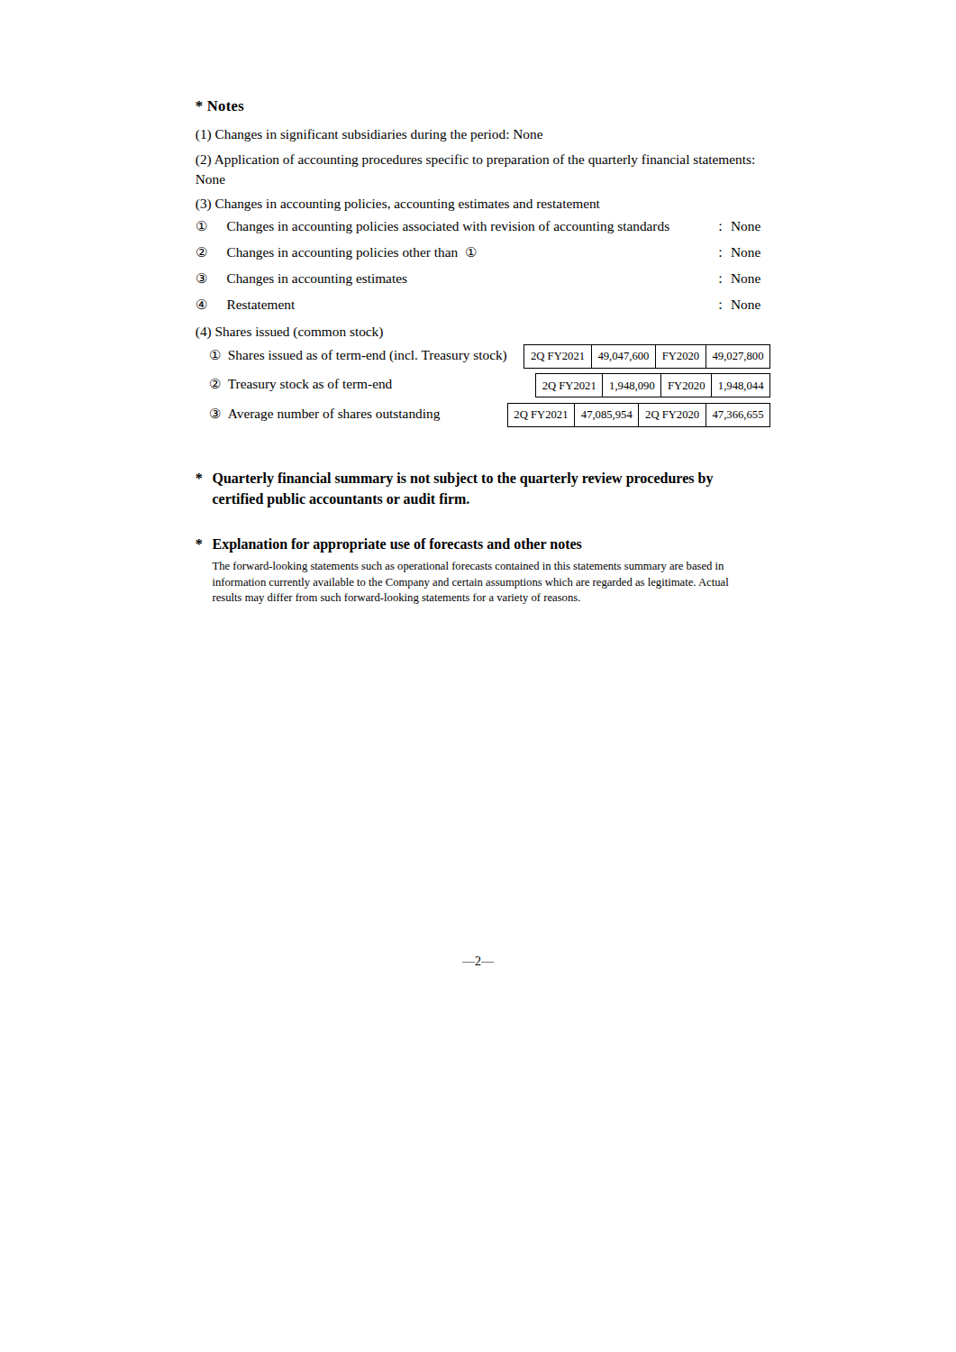* Notes
(1) Changes in significant subsidiaries during the period: None
(2) Application of accounting procedures specific to preparation of the quarterly financial statements: None
(3) Changes in accounting policies, accounting estimates and restatement
①
Changes in accounting policies associated with revision of accounting standards ： None
②
Changes in accounting policies other than ① ： None
③
Changes in accounting estimates ： None
④
Restatement ： None
(4) Shares issued (common stock)
| ① Shares issued as of term-end (incl. Treasury stock) | / 2Q FY2021 / 49,047,600 / FY2020 / 49,027,800 / |
| ② Treasury stock as of term-end | / 2Q FY2021 / 1,948,090 / FY2020 / 1,948,044 / |
| ③ Average number of shares outstanding | / 2Q FY2021 / 47,085,954 / 2Q FY2020 / 47,366,655 / |
*
Quarterly financial summary is not subject to the quarterly review procedures by certified public accountants or audit firm.
*
Explanation for appropriate use of forecasts and other notes
The forward-looking statements such as operational forecasts contained in this statements summary are based in information currently available to the Company and certain assumptions which are regarded as legitimate. Actual results may differ from such forward-looking statements for a variety of reasons.
―2―